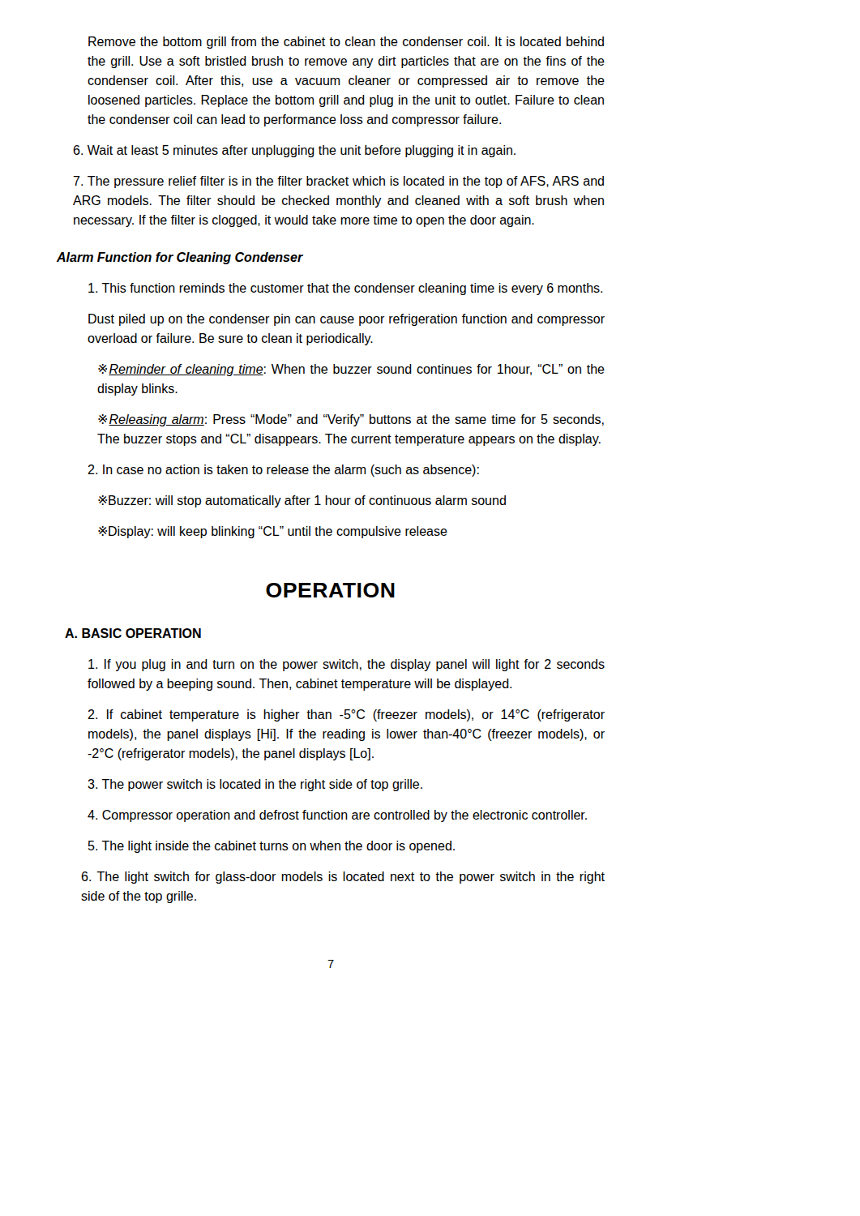Remove the bottom grill from the cabinet to clean the condenser coil. It is located behind the grill. Use a soft bristled brush to remove any dirt particles that are on the fins of the condenser coil. After this, use a vacuum cleaner or compressed air to remove the loosened particles. Replace the bottom grill and plug in the unit to outlet. Failure to clean the condenser coil can lead to performance loss and compressor failure.
6. Wait at least 5 minutes after unplugging the unit before plugging it in again.
7. The pressure relief filter is in the filter bracket which is located in the top of AFS, ARS and ARG models. The filter should be checked monthly and cleaned with a soft brush when necessary. If the filter is clogged, it would take more time to open the door again.
Alarm Function for Cleaning Condenser
1. This function reminds the customer that the condenser cleaning time is every 6 months.
Dust piled up on the condenser pin can cause poor refrigeration function and compressor overload or failure. Be sure to clean it periodically.
※Reminder of cleaning time: When the buzzer sound continues for 1hour, “CL” on the display blinks.
※Releasing alarm: Press “Mode” and “Verify” buttons at the same time for 5 seconds, The buzzer stops and “CL” disappears. The current temperature appears on the display.
2. In case no action is taken to release the alarm (such as absence):
※Buzzer: will stop automatically after 1 hour of continuous alarm sound
※Display: will keep blinking “CL” until the compulsive release
OPERATION
A. BASIC OPERATION
1. If you plug in and turn on the power switch, the display panel will light for 2 seconds followed by a beeping sound. Then, cabinet temperature will be displayed.
2. If cabinet temperature is higher than -5°C (freezer models), or 14°C (refrigerator models), the panel displays [Hi]. If the reading is lower than-40°C (freezer models), or -2°C (refrigerator models), the panel displays [Lo].
3. The power switch is located in the right side of top grille.
4. Compressor operation and defrost function are controlled by the electronic controller.
5. The light inside the cabinet turns on when the door is opened.
6. The light switch for glass-door models is located next to the power switch in the right side of the top grille.
7